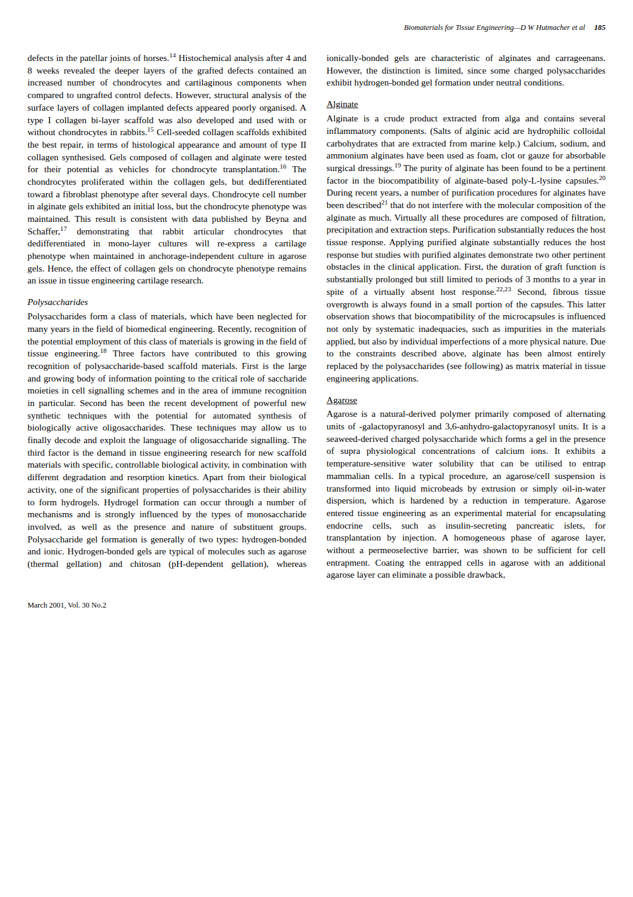Biomaterials for Tissue Engineering—D W Hutmacher et al 185
defects in the patellar joints of horses.14 Histochemical analysis after 4 and 8 weeks revealed the deeper layers of the grafted defects contained an increased number of chondrocytes and cartilaginous components when compared to ungrafted control defects. However, structural analysis of the surface layers of collagen implanted defects appeared poorly organised. A type I collagen bi-layer scaffold was also developed and used with or without chondrocytes in rabbits.15 Cell-seeded collagen scaffolds exhibited the best repair, in terms of histological appearance and amount of type II collagen synthesised. Gels composed of collagen and alginate were tested for their potential as vehicles for chondrocyte transplantation.16 The chondrocytes proliferated within the collagen gels, but dedifferentiated toward a fibroblast phenotype after several days. Chondrocyte cell number in alginate gels exhibited an initial loss, but the chondrocyte phenotype was maintained. This result is consistent with data published by Beyna and Schaffer,17 demonstrating that rabbit articular chondrocytes that dedifferentiated in mono-layer cultures will re-express a cartilage phenotype when maintained in anchorage-independent culture in agarose gels. Hence, the effect of collagen gels on chondrocyte phenotype remains an issue in tissue engineering cartilage research.
Polysaccharides
Polysaccharides form a class of materials, which have been neglected for many years in the field of biomedical engineering. Recently, recognition of the potential employment of this class of materials is growing in the field of tissue engineering.18 Three factors have contributed to this growing recognition of polysaccharide-based scaffold materials. First is the large and growing body of information pointing to the critical role of saccharide moieties in cell signalling schemes and in the area of immune recognition in particular. Second has been the recent development of powerful new synthetic techniques with the potential for automated synthesis of biologically active oligosaccharides. These techniques may allow us to finally decode and exploit the language of oligosaccharide signalling. The third factor is the demand in tissue engineering research for new scaffold materials with specific, controllable biological activity, in combination with different degradation and resorption kinetics. Apart from their biological activity, one of the significant properties of polysaccharides is their ability to form hydrogels. Hydrogel formation can occur through a number of mechanisms and is strongly influenced by the types of monosaccharide involved, as well as the presence and nature of substituent groups. Polysaccharide gel formation is generally of two types: hydrogen-bonded and ionic. Hydrogen-bonded gels are typical of molecules such as agarose (thermal gellation) and chitosan (pH-dependent gellation), whereas ionically-bonded gels are characteristic of alginates and carrageenans. However, the distinction is limited, since some charged polysaccharides exhibit hydrogen-bonded gel formation under neutral conditions.
Alginate
Alginate is a crude product extracted from alga and contains several inflammatory components. (Salts of alginic acid are hydrophilic colloidal carbohydrates that are extracted from marine kelp.) Calcium, sodium, and ammonium alginates have been used as foam, clot or gauze for absorbable surgical dressings.19 The purity of alginate has been found to be a pertinent factor in the biocompatibility of alginate-based poly-L-lysine capsules.20 During recent years, a number of purification procedures for alginates have been described21 that do not interfere with the molecular composition of the alginate as much. Virtually all these procedures are composed of filtration, precipitation and extraction steps. Purification substantially reduces the host tissue response. Applying purified alginate substantially reduces the host response but studies with purified alginates demonstrate two other pertinent obstacles in the clinical application. First, the duration of graft function is substantially prolonged but still limited to periods of 3 months to a year in spite of a virtually absent host response.22,23 Second, fibrous tissue overgrowth is always found in a small portion of the capsules. This latter observation shows that biocompatibility of the microcapsules is influenced not only by systematic inadequacies, such as impurities in the materials applied, but also by individual imperfections of a more physical nature. Due to the constraints described above, alginate has been almost entirely replaced by the polysaccharides (see following) as matrix material in tissue engineering applications.
Agarose
Agarose is a natural-derived polymer primarily composed of alternating units of -galactopyranosyl and 3,6-anhydro-galactopyranosyl units. It is a seaweed-derived charged polysaccharide which forms a gel in the presence of supra physiological concentrations of calcium ions. It exhibits a temperature-sensitive water solubility that can be utilised to entrap mammalian cells. In a typical procedure, an agarose/cell suspension is transformed into liquid microbeads by extrusion or simply oil-in-water dispersion, which is hardened by a reduction in temperature. Agarose entered tissue engineering as an experimental material for encapsulating endocrine cells, such as insulin-secreting pancreatic islets, for transplantation by injection. A homogeneous phase of agarose layer, without a permeoselective barrier, was shown to be sufficient for cell entrapment. Coating the entrapped cells in agarose with an additional agarose layer can eliminate a possible drawback,
March 2001, Vol. 30 No.2